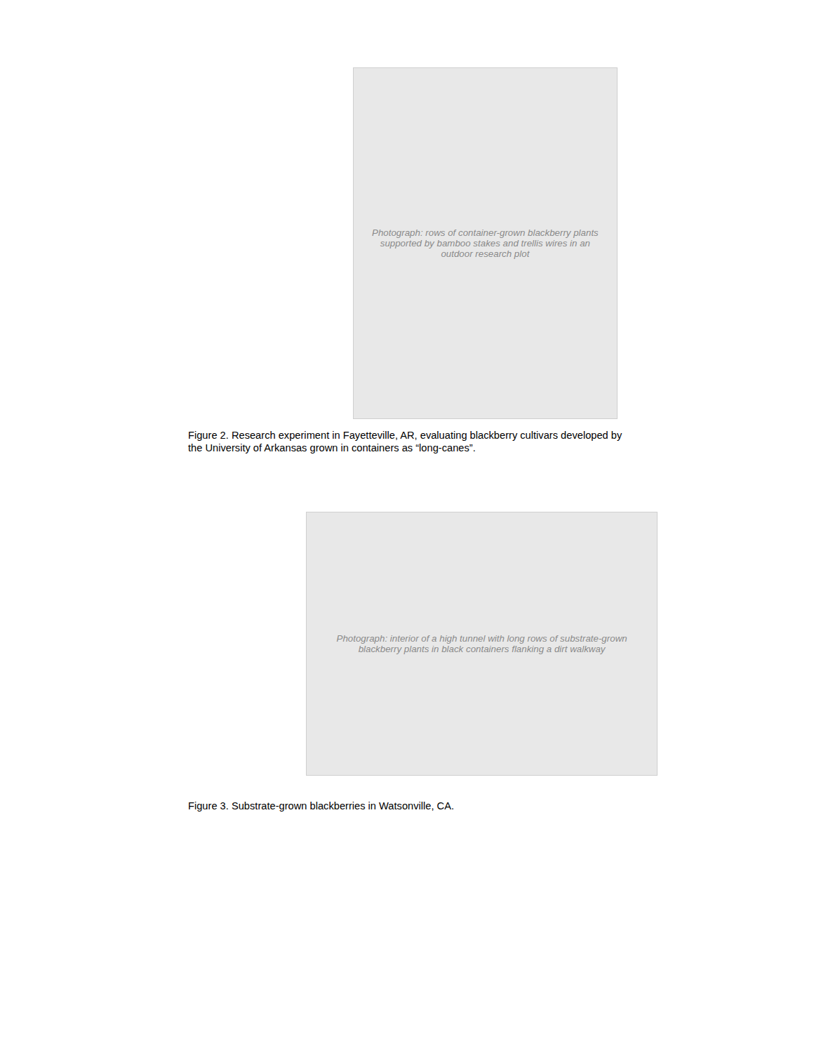Photograph: rows of container-grown blackberry plants supported by bamboo stakes and trellis wires in an outdoor research plot
Figure 2. Research experiment in Fayetteville, AR, evaluating blackberry cultivars developed by the University of Arkansas grown in containers as “long-canes”.
Photograph: interior of a high tunnel with long rows of substrate-grown blackberry plants in black containers flanking a dirt walkway
Figure 3. Substrate-grown blackberries in Watsonville, CA.